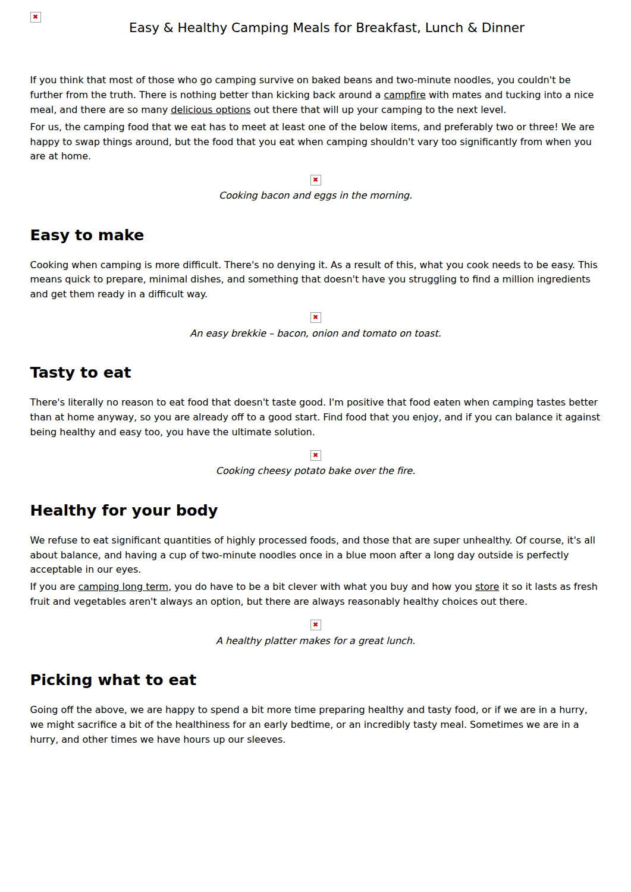✖
Easy & Healthy Camping Meals for Breakfast, Lunch & Dinner
If you think that most of those who go camping survive on baked beans and two-minute noodles, you couldn't be further from the truth. There is nothing better than kicking back around a campfire with mates and tucking into a nice meal, and there are so many delicious options out there that will up your camping to the next level.
For us, the camping food that we eat has to meet at least one of the below items, and preferably two or three! We are happy to swap things around, but the food that you eat when camping shouldn't vary too significantly from when you are at home.
✖
Cooking bacon and eggs in the morning.
Easy to make
Cooking when camping is more difficult. There's no denying it. As a result of this, what you cook needs to be easy. This means quick to prepare, minimal dishes, and something that doesn't have you struggling to find a million ingredients and get them ready in a difficult way.
✖
An easy brekkie – bacon, onion and tomato on toast.
Tasty to eat
There's literally no reason to eat food that doesn't taste good. I'm positive that food eaten when camping tastes better than at home anyway, so you are already off to a good start. Find food that you enjoy, and if you can balance it against being healthy and easy too, you have the ultimate solution.
✖
Cooking cheesy potato bake over the fire.
Healthy for your body
We refuse to eat significant quantities of highly processed foods, and those that are super unhealthy. Of course, it's all about balance, and having a cup of two-minute noodles once in a blue moon after a long day outside is perfectly acceptable in our eyes.
If you are camping long term, you do have to be a bit clever with what you buy and how you store it so it lasts as fresh fruit and vegetables aren't always an option, but there are always reasonably healthy choices out there.
✖
A healthy platter makes for a great lunch.
Picking what to eat
Going off the above, we are happy to spend a bit more time preparing healthy and tasty food, or if we are in a hurry, we might sacrifice a bit of the healthiness for an early bedtime, or an incredibly tasty meal. Sometimes we are in a hurry, and other times we have hours up our sleeves.